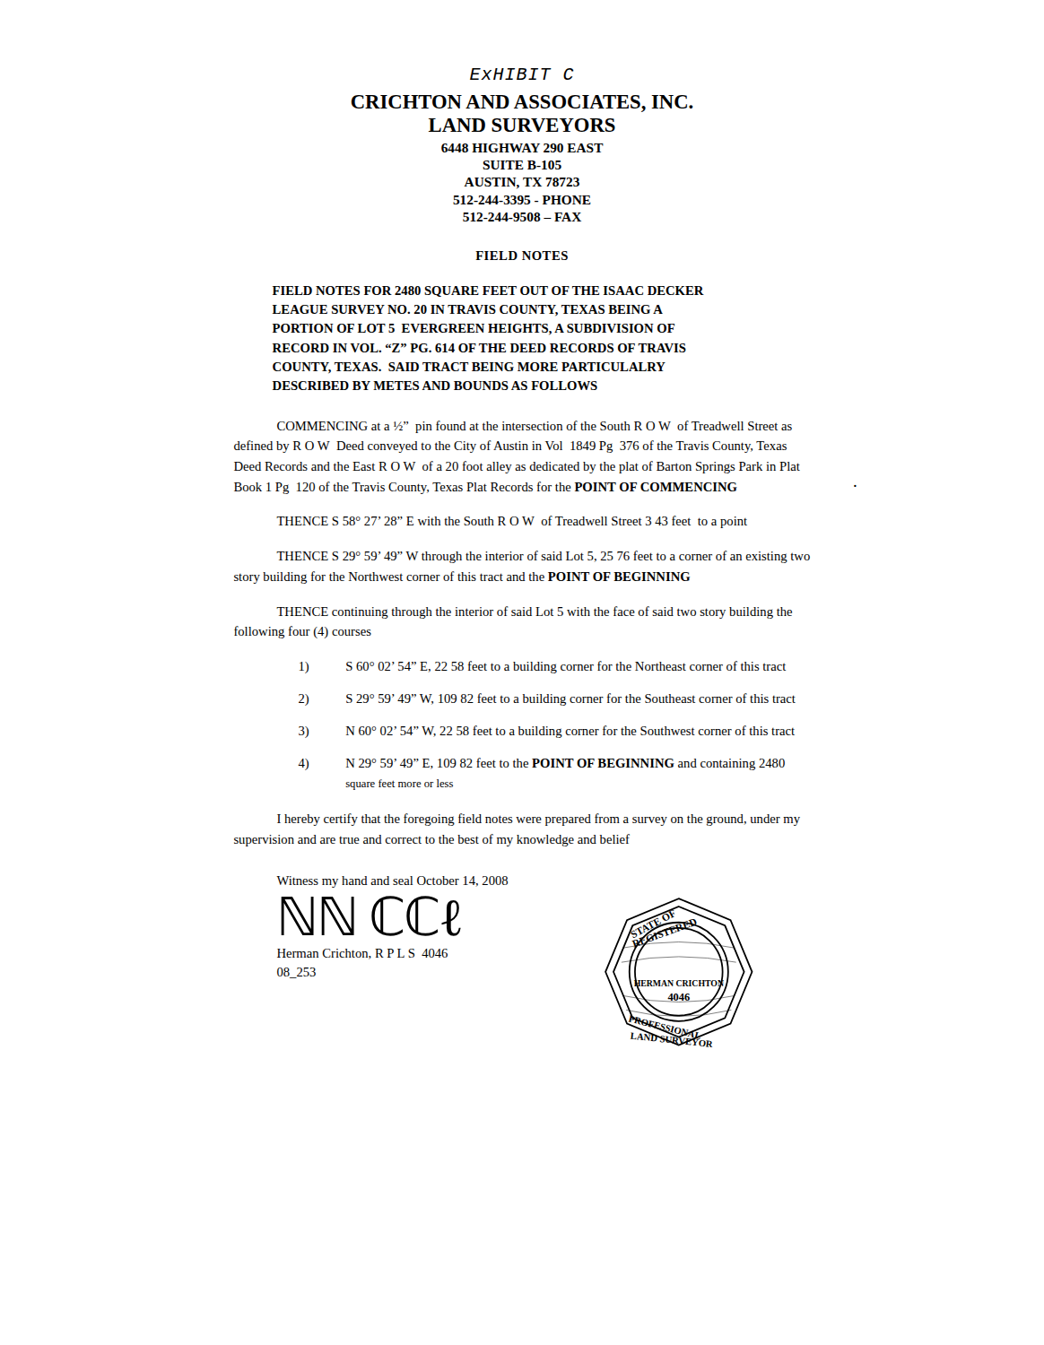ExHIBIT C
CRICHTON AND ASSOCIATES, INC.
LAND SURVEYORS
6448 HIGHWAY 290 EAST
SUITE B-105
AUSTIN, TX 78723
512-244-3395 - PHONE
512-244-9508 – FAX
FIELD NOTES
FIELD NOTES FOR 2480 SQUARE FEET OUT OF THE ISAAC DECKER
LEAGUE SURVEY NO. 20 IN TRAVIS COUNTY, TEXAS BEING A
PORTION OF LOT 5 EVERGREEN HEIGHTS, A SUBDIVISION OF
RECORD IN VOL. “Z” PG. 614 OF THE DEED RECORDS OF TRAVIS
COUNTY, TEXAS. SAID TRACT BEING MORE PARTICULALRY
DESCRIBED BY METES AND BOUNDS AS FOLLOWS
COMMENCING at a ½” pin found at the intersection of the South R O W of Treadwell Street as defined by R O W Deed conveyed to the City of Austin in Vol 1849 Pg 376 of the Travis County, Texas Deed Records and the East R O W of a 20 foot alley as dedicated by the plat of Barton Springs Park in Plat Book 1 Pg 120 of the Travis County, Texas Plat Records for the POINT OF COMMENCING
THENCE S 58° 27’ 28” E with the South R O W of Treadwell Street 3 43 feet to a point
THENCE S 29° 59’ 49” W through the interior of said Lot 5, 25 76 feet to a corner of an existing two story building for the Northwest corner of this tract and the POINT OF BEGINNING
THENCE continuing through the interior of said Lot 5 with the face of said two story building the following four (4) courses
1) S 60° 02’ 54” E, 22 58 feet to a building corner for the Northeast corner of this tract
2) S 29° 59’ 49” W, 109 82 feet to a building corner for the Southeast corner of this tract
3) N 60° 02’ 54” W, 22 58 feet to a building corner for the Southwest corner of this tract
4) N 29° 59’ 49” E, 109 82 feet to the POINT OF BEGINNING and containing 2480 square feet more or less
I hereby certify that the foregoing field notes were prepared from a survey on the ground, under my supervision and are true and correct to the best of my knowledge and belief
Witness my hand and seal October 14, 2008
ℕℕ ℂℂℓ
Herman Crichton, R P L S 4046
08_253
STATE OF REGISTERED HERMAN CRICHTON 4046 PROFESSIONAL LAND SURVEYOR
·